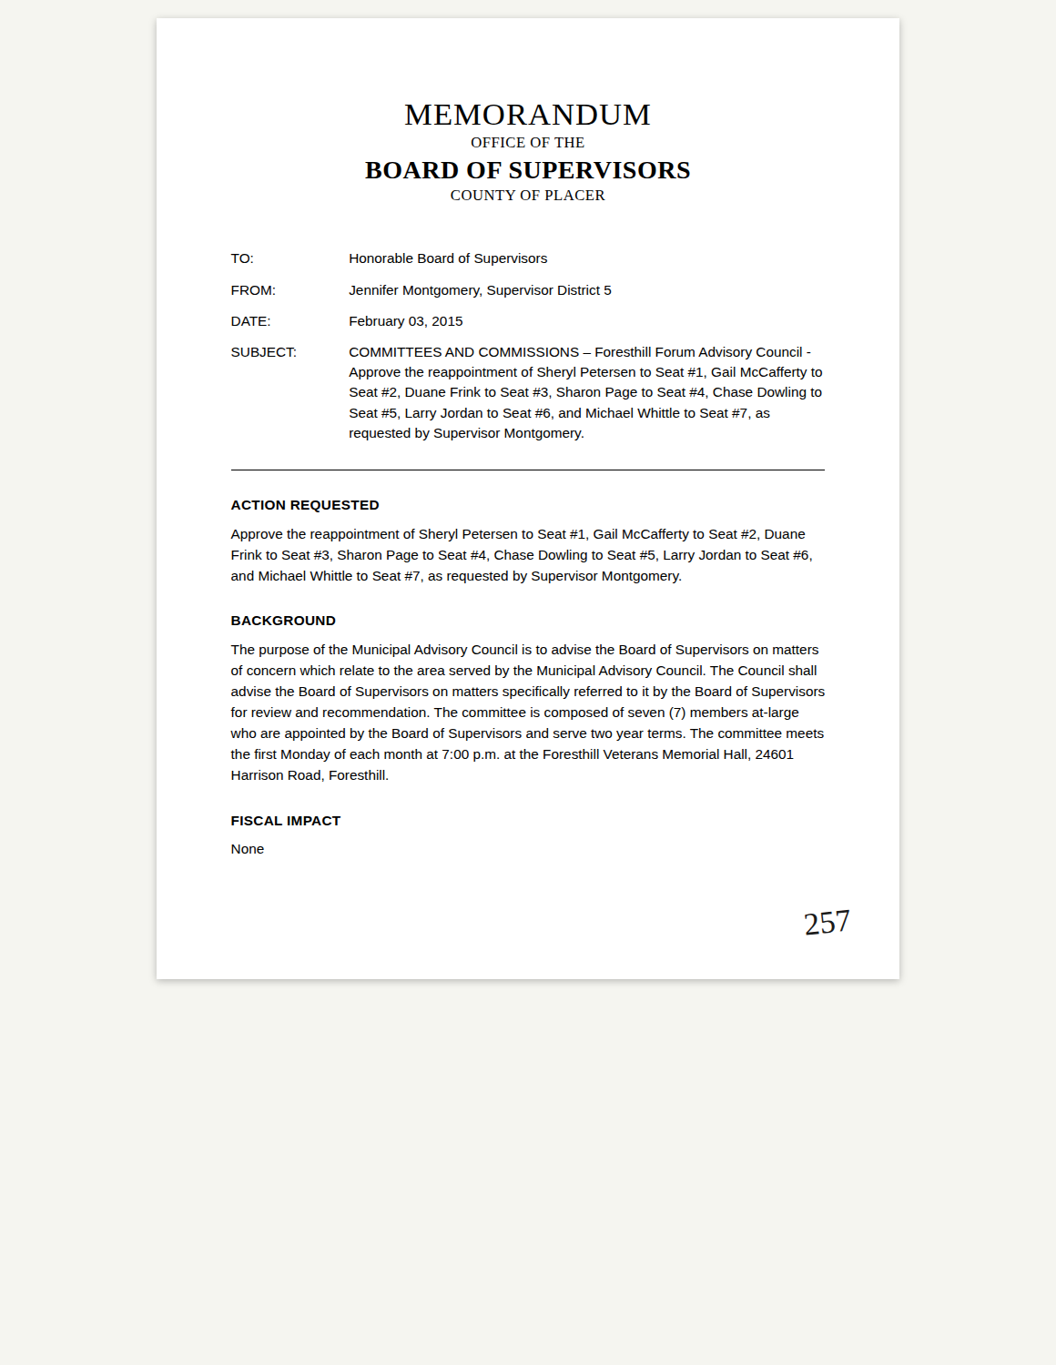MEMORANDUM
OFFICE OF THE
BOARD OF SUPERVISORS
COUNTY OF PLACER
| TO: | Honorable Board of Supervisors |
| FROM: | Jennifer Montgomery, Supervisor District 5 |
| DATE: | February 03, 2015 |
| SUBJECT: | COMMITTEES AND COMMISSIONS – Foresthill Forum Advisory Council - Approve the reappointment of Sheryl Petersen to Seat #1, Gail McCafferty to Seat #2, Duane Frink to Seat #3, Sharon Page to Seat #4, Chase Dowling to Seat #5, Larry Jordan to Seat #6, and Michael Whittle to Seat #7, as requested by Supervisor Montgomery. |
ACTION REQUESTED
Approve the reappointment of Sheryl Petersen to Seat #1, Gail McCafferty to Seat #2, Duane Frink to Seat #3, Sharon Page to Seat #4, Chase Dowling to Seat #5, Larry Jordan to Seat #6, and Michael Whittle to Seat #7, as requested by Supervisor Montgomery.
BACKGROUND
The purpose of the Municipal Advisory Council is to advise the Board of Supervisors on matters of concern which relate to the area served by the Municipal Advisory Council. The Council shall advise the Board of Supervisors on matters specifically referred to it by the Board of Supervisors for review and recommendation. The committee is composed of seven (7) members at-large who are appointed by the Board of Supervisors and serve two year terms. The committee meets the first Monday of each month at 7:00 p.m. at the Foresthill Veterans Memorial Hall, 24601 Harrison Road, Foresthill.
FISCAL IMPACT
None
257